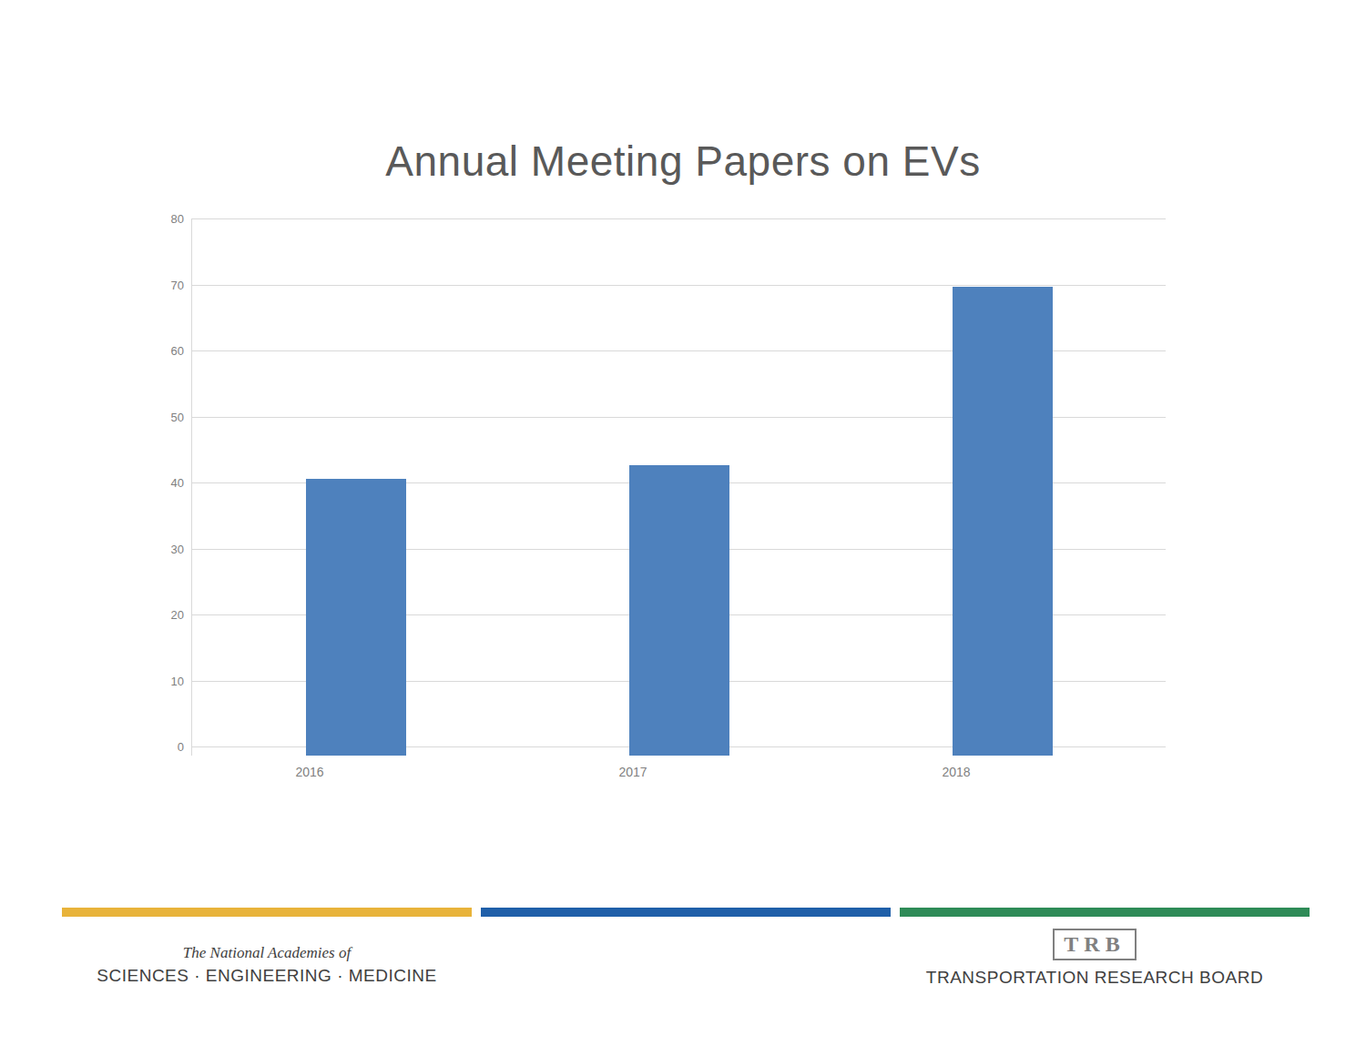Annual Meeting Papers on EVs
80
70
60
50
40
30
20
10
0
2016
2017
2018
The National Academies of
SCIENCES · ENGINEERING · MEDICINE
TRB
TRANSPORTATION RESEARCH BOARD